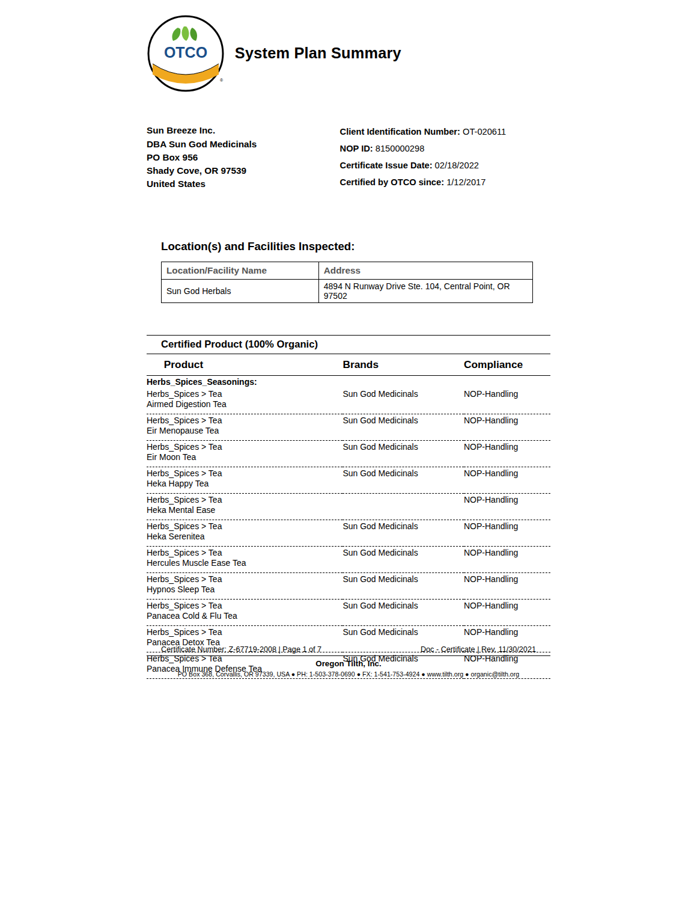OTCO ®
System Plan Summary
Sun Breeze Inc.
DBA Sun God Medicinals
PO Box 956
Shady Cove, OR 97539
United States
Client Identification Number: OT-020611
NOP ID: 8150000298
Certificate Issue Date: 02/18/2022
Certified by OTCO since: 1/12/2017
Location(s) and Facilities Inspected:
| Location/Facility Name | Address |
| --- | --- |
| Sun God Herbals | 4894 N Runway Drive Ste. 104, Central Point, OR 97502 |
Certified Product (100% Organic)
| Product | Brands | Compliance |
| --- | --- | --- |
| Herbs_Spices_Seasonings: |
| Herbs_Spices > Tea Airmed Digestion Tea | Sun God Medicinals | NOP-Handling |
| Herbs_Spices > Tea Eir Menopause Tea | Sun God Medicinals | NOP-Handling |
| Herbs_Spices > Tea Eir Moon Tea | Sun God Medicinals | NOP-Handling |
| Herbs_Spices > Tea Heka Happy Tea | Sun God Medicinals | NOP-Handling |
| Herbs_Spices > Tea Heka Mental Ease | | NOP-Handling |
| Herbs_Spices > Tea Heka Serenitea | Sun God Medicinals | NOP-Handling |
| Herbs_Spices > Tea Hercules Muscle Ease Tea | Sun God Medicinals | NOP-Handling |
| Herbs_Spices > Tea Hypnos Sleep Tea | Sun God Medicinals | NOP-Handling |
| Herbs_Spices > Tea Panacea Cold & Flu Tea | Sun God Medicinals | NOP-Handling |
| Herbs_Spices > Tea Panacea Detox Tea | Sun God Medicinals | NOP-Handling |
| Herbs_Spices > Tea Panacea Immune Defense Tea | Sun God Medicinals | NOP-Handling |
Certificate Number: Z-67719-2008 | Page 1 of 7 Doc - Certificate | Rev. 11/30/2021
Oregon Tilth, Inc.
PO Box 368, Corvallis, OR 97339, USA ● PH: 1-503-378-0690 ● FX: 1-541-753-4924 ● www.tilth.org ● organic@tilth.org